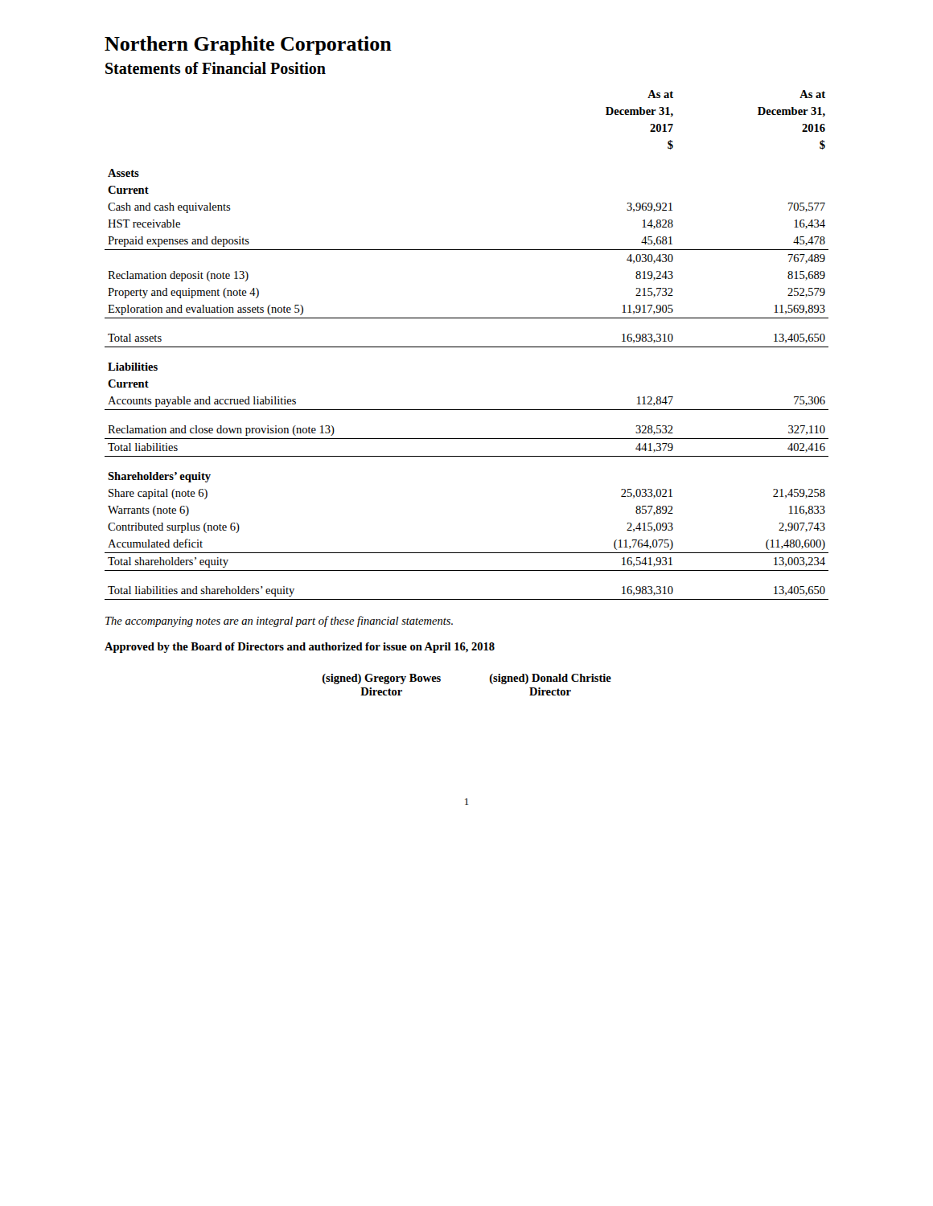Northern Graphite Corporation
Statements of Financial Position
| | As at | As at |
| | December 31, | December 31, |
| | 2017 | 2016 |
| | $ | $ |
| Assets | | |
| Current | | |
| Cash and cash equivalents | 3,969,921 | 705,577 |
| HST receivable | 14,828 | 16,434 |
| Prepaid expenses and deposits | 45,681 | 45,478 |
| | 4,030,430 | 767,489 |
| Reclamation deposit (note 13) | 819,243 | 815,689 |
| Property and equipment (note 4) | 215,732 | 252,579 |
| Exploration and evaluation assets (note 5) | 11,917,905 | 11,569,893 |
| Total assets | 16,983,310 | 13,405,650 |
| Liabilities | | |
| Current | | |
| Accounts payable and accrued liabilities | 112,847 | 75,306 |
| Reclamation and close down provision (note 13) | 328,532 | 327,110 |
| Total liabilities | 441,379 | 402,416 |
| Shareholders’ equity | | |
| Share capital (note 6) | 25,033,021 | 21,459,258 |
| Warrants (note 6) | 857,892 | 116,833 |
| Contributed surplus (note 6) | 2,415,093 | 2,907,743 |
| Accumulated deficit | (11,764,075) | (11,480,600) |
| Total shareholders’ equity | 16,541,931 | 13,003,234 |
| Total liabilities and shareholders’ equity | 16,983,310 | 13,405,650 |
The accompanying notes are an integral part of these financial statements.
Approved by the Board of Directors and authorized for issue on April 16, 2018
| (signed) Gregory Bowes | (signed) Donald Christie |
| Director | Director |
1